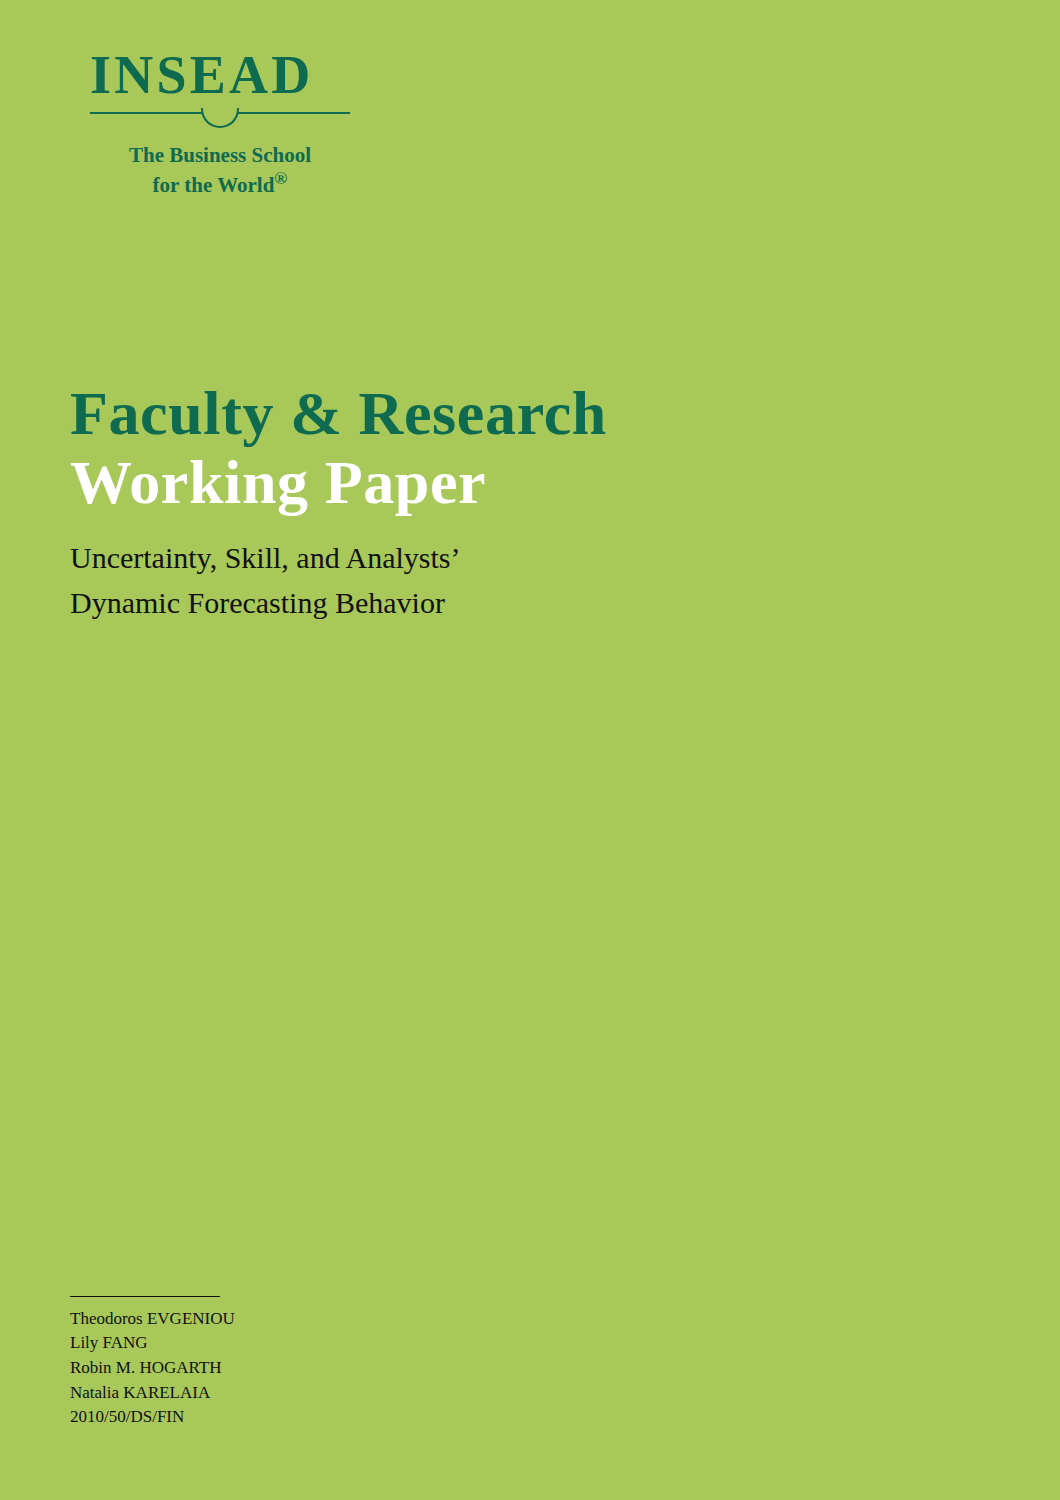INSEAD
The Business School
for the World®
Faculty & Research Working Paper
Uncertainty, Skill, and Analysts’
Dynamic Forecasting Behavior
Theodoros EVGENIOU
Lily FANG
Robin M. HOGARTH
Natalia KARELAIA
2010/50/DS/FIN